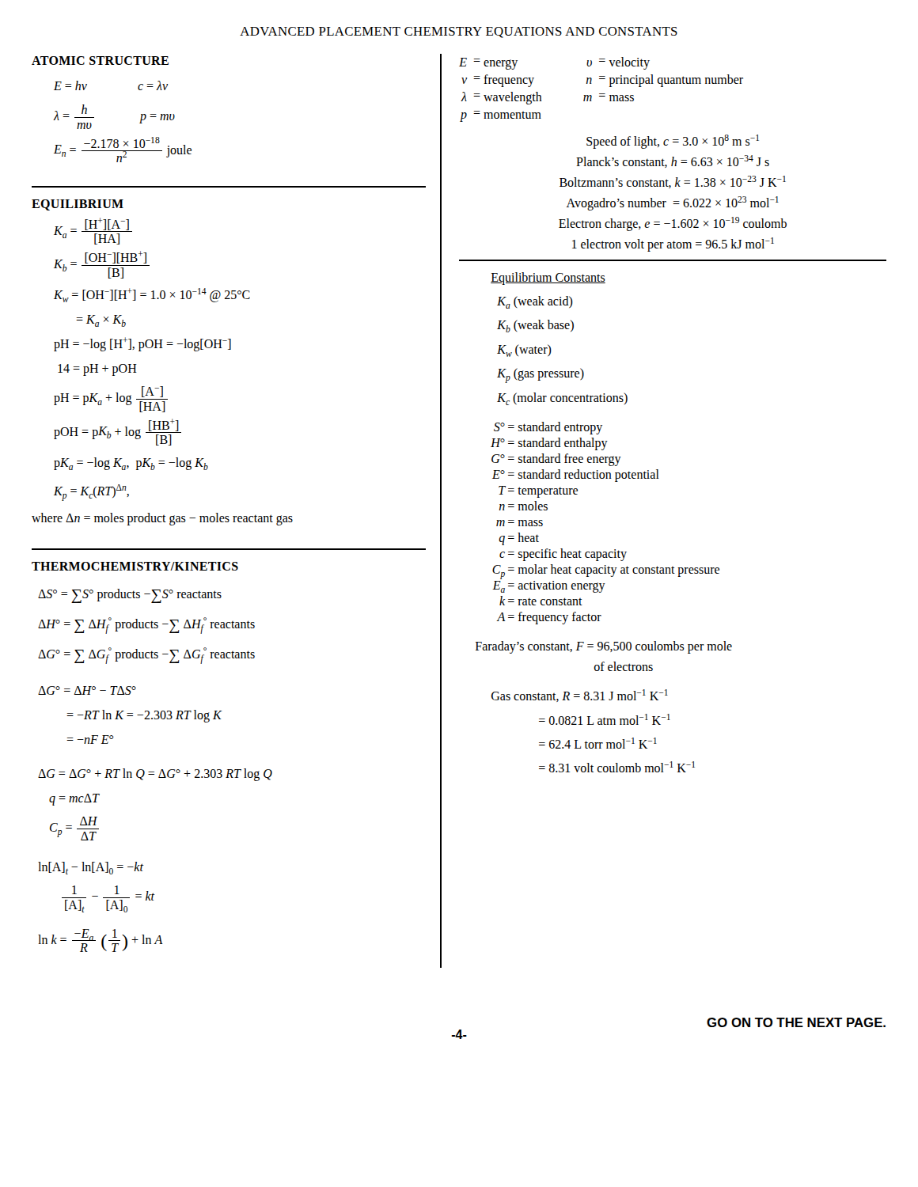Advanced Placement Chemistry Equations and Constants
ATOMIC STRUCTURE
E = hv c = λv
λ = hmυ p = mυ
En = −2.178 × 10−18 n2 joule
EQUILIBRIUM
Ka = [H+][A−][HA]
Kb = [OH−][HB+][B]
Kw = [OH−][H+] = 1.0 × 10−14 @ 25°C
= Ka × Kb
pH = −log [H+], pOH = −log[OH−]
14 = pH + pOH
pH = pKa + log [A−][HA]
pOH = pKb + log [HB+][B]
pKa = −log Ka, pKb = −log Kb
Kp = Kc(RT)Δn,
where Δn = moles product gas − moles reactant gas
THERMOCHEMISTRY/KINETICS
ΔS° = ∑S° products −∑S° reactants
ΔH° = ∑ ΔHf° products −∑ ΔHf° reactants
ΔG° = ∑ ΔGf° products −∑ ΔGf° reactants
ΔG° = ΔH° − TΔS°
= −RT ln K = −2.303 RT log K
= −nF E°
ΔG = ΔG° + RT ln Q = ΔG° + 2.303 RT log Q
q = mc ΔT
Cp = ΔH ΔT
ln[A]t − ln[A]0 = −kt
1[A]t − 1[A]0 = kt
ln k = −Ea R (1 T) + ln A
| E | = | energy | | υ | = | velocity |
| v | = | frequency | | n | = | principal quantum number |
| λ | = | wavelength | | m | = | mass |
| p | = | momentum | | | | |
Speed of light, c = 3.0 × 108 m s−1
Planck’s constant, h = 6.63 × 10−34 J s
Boltzmann’s constant, k = 1.38 × 10−23 J K−1
Avogadro’s number = 6.022 × 1023 mol−1
Electron charge, e = −1.602 × 10−19 coulomb
1 electron volt per atom = 96.5 kJ mol−1
Equilibrium Constants
Ka (weak acid)
Kb (weak base)
Kw (water)
Kp (gas pressure)
Kc (molar concentrations)
| S ° | = | standard entropy |
| H ° | = | standard enthalpy |
| G ° | = | standard free energy |
| E ° | = | standard reduction potential |
| T | = | temperature |
| n | = | moles |
| m | = | mass |
| q | = | heat |
| c | = | specific heat capacity |
| C p | = | molar heat capacity at constant pressure |
| E a | = | activation energy |
| k | = | rate constant |
| A | = | frequency factor |
Faraday’s constant, F = 96,500 coulombs per mole of electrons
Gas constant, R = 8.31 J mol−1 K−1 = 0.0821 L atm mol−1 K−1 = 62.4 L torr mol−1 K−1 = 8.31 volt coulomb mol−1 K−1
GO ON TO THE NEXT PAGE.
-4-